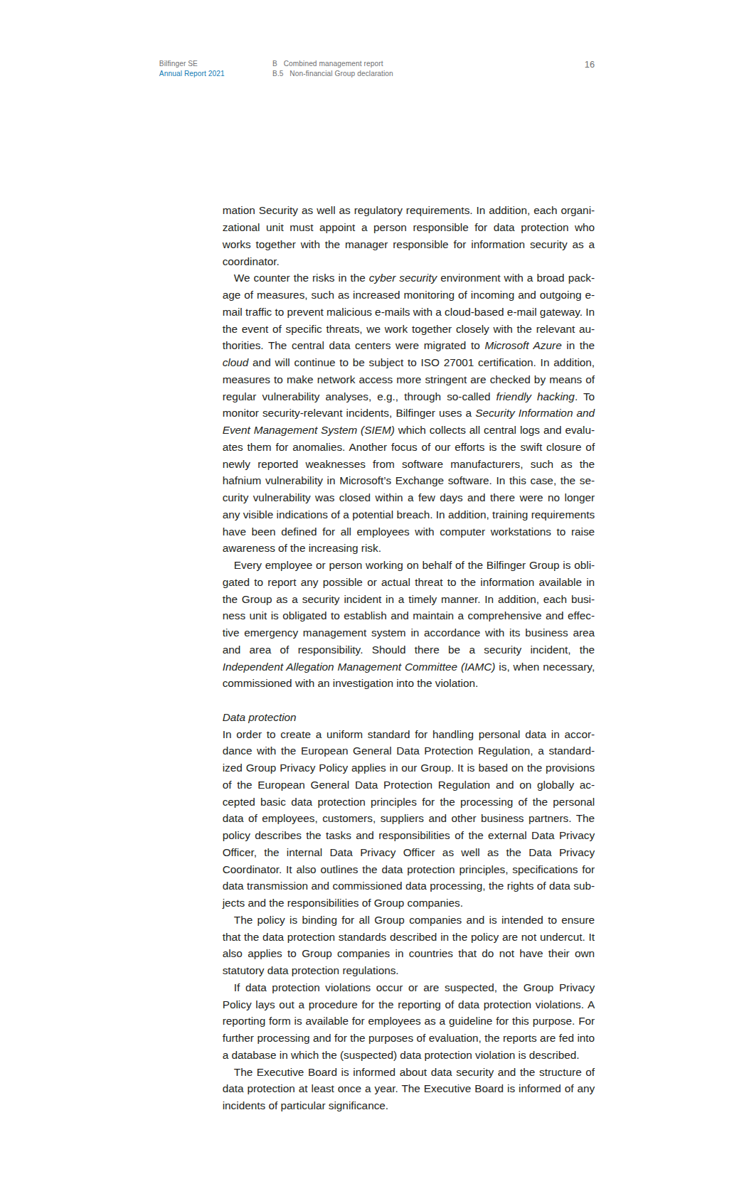Bilfinger SE
Annual Report 2021
B Combined management report B.5 Non-financial Group declaration
16
mation Security as well as regulatory requirements. In addition, each organizational unit must appoint a person responsible for data protection who works together with the manager responsible for information security as a coordinator.
We counter the risks in the cyber security environment with a broad package of measures, such as increased monitoring of incoming and outgoing e-mail traffic to prevent malicious e-mails with a cloud-based e-mail gateway. In the event of specific threats, we work together closely with the relevant authorities. The central data centers were migrated to Microsoft Azure in the cloud and will continue to be subject to ISO 27001 certification. In addition, measures to make network access more stringent are checked by means of regular vulnerability analyses, e.g., through so-called friendly hacking. To monitor security-relevant incidents, Bilfinger uses a Security Information and Event Management System (SIEM) which collects all central logs and evaluates them for anomalies. Another focus of our efforts is the swift closure of newly reported weaknesses from software manufacturers, such as the hafnium vulnerability in Microsoft’s Exchange software. In this case, the security vulnerability was closed within a few days and there were no longer any visible indications of a potential breach. In addition, training requirements have been defined for all employees with computer workstations to raise awareness of the increasing risk.
Every employee or person working on behalf of the Bilfinger Group is obligated to report any possible or actual threat to the information available in the Group as a security incident in a timely manner. In addition, each business unit is obligated to establish and maintain a comprehensive and effective emergency management system in accordance with its business area and area of responsibility. Should there be a security incident, the Independent Allegation Management Committee (IAMC) is, when necessary, commissioned with an investigation into the violation.
Data protection
In order to create a uniform standard for handling personal data in accordance with the European General Data Protection Regulation, a standardized Group Privacy Policy applies in our Group. It is based on the provisions of the European General Data Protection Regulation and on globally accepted basic data protection principles for the processing of the personal data of employees, customers, suppliers and other business partners. The policy describes the tasks and responsibilities of the external Data Privacy Officer, the internal Data Privacy Officer as well as the Data Privacy Coordinator. It also outlines the data protection principles, specifications for data transmission and commissioned data processing, the rights of data subjects and the responsibilities of Group companies.
The policy is binding for all Group companies and is intended to ensure that the data protection standards described in the policy are not undercut. It also applies to Group companies in countries that do not have their own statutory data protection regulations.
If data protection violations occur or are suspected, the Group Privacy Policy lays out a procedure for the reporting of data protection violations. A reporting form is available for employees as a guideline for this purpose. For further processing and for the purposes of evaluation, the reports are fed into a database in which the (suspected) data protection violation is described.
The Executive Board is informed about data security and the structure of data protection at least once a year. The Executive Board is informed of any incidents of particular significance.